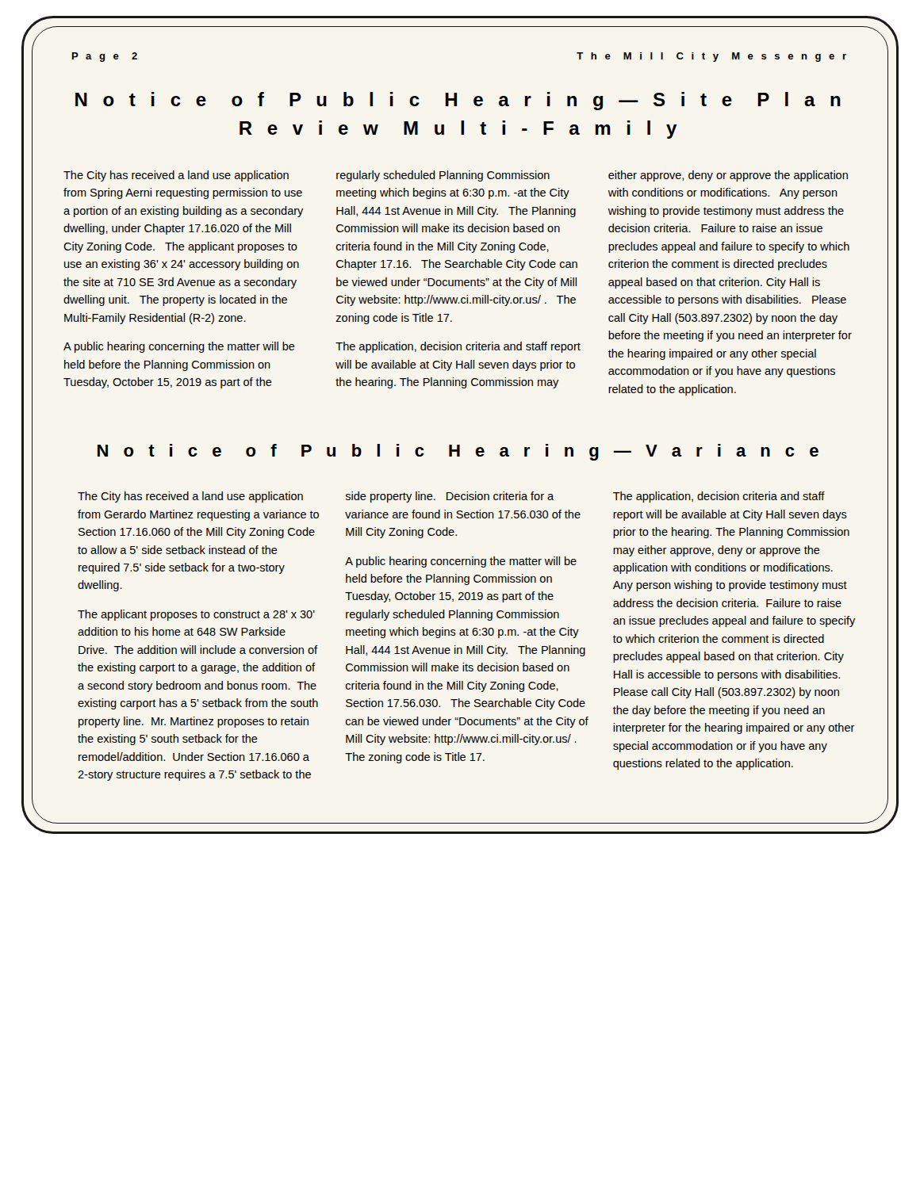P a g e 2 T h e M i l l C i t y M e s s e n g e r
N o t i c e o f P u b l i c H e a r i n g — S i t e P l a n
R e v i e w M u l t i - F a m i l y
The City has received a land use application from Spring Aerni requesting permission to use a portion of an existing building as a secondary dwelling, under Chapter 17.16.020 of the Mill City Zoning Code. The applicant proposes to use an existing 36' x 24' accessory building on the site at 710 SE 3rd Avenue as a secondary dwelling unit. The property is located in the Multi-Family Residential (R-2) zone.
A public hearing concerning the matter will be held before the Planning Commission on Tuesday, October 15, 2019 as part of the regularly scheduled Planning Commission meeting which begins at 6:30 p.m. -at the City Hall, 444 1st Avenue in Mill City. The Planning Commission will make its decision based on criteria found in the Mill City Zoning Code, Chapter 17.16. The Searchable City Code can be viewed under “Documents” at the City of Mill City website: http://www.ci.mill-city.or.us/ . The zoning code is Title 17.
The application, decision criteria and staff report will be available at City Hall seven days prior to the hearing. The Planning Commission may either approve, deny or approve the application with conditions or modifications. Any person wishing to provide testimony must address the decision criteria. Failure to raise an issue precludes appeal and failure to specify to which criterion the comment is directed precludes appeal based on that criterion. City Hall is accessible to persons with disabilities. Please call City Hall (503.897.2302) by noon the day before the meeting if you need an interpreter for the hearing impaired or any other special accommodation or if you have any questions related to the application.
N o t i c e o f P u b l i c H e a r i n g — V a r i a n c e
The City has received a land use application from Gerardo Martinez requesting a variance to Section 17.16.060 of the Mill City Zoning Code to allow a 5' side setback instead of the required 7.5' side setback for a two-story dwelling.
The applicant proposes to construct a 28' x 30' addition to his home at 648 SW Parkside Drive. The addition will include a conversion of the existing carport to a garage, the addition of a second story bedroom and bonus room. The existing carport has a 5' setback from the south property line. Mr. Martinez proposes to retain the existing 5' south setback for the remodel/addition. Under Section 17.16.060 a 2-story structure requires a 7.5' setback to the side property line. Decision criteria for a variance are found in Section 17.56.030 of the Mill City Zoning Code.
A public hearing concerning the matter will be held before the Planning Commission on Tuesday, October 15, 2019 as part of the regularly scheduled Planning Commission meeting which begins at 6:30 p.m. -at the City Hall, 444 1st Avenue in Mill City. The Planning Commission will make its decision based on criteria found in the Mill City Zoning Code, Section 17.56.030. The Searchable City Code can be viewed under “Documents” at the City of Mill City website: http://www.ci.mill-city.or.us/ . The zoning code is Title 17.
The application, decision criteria and staff report will be available at City Hall seven days prior to the hearing. The Planning Commission may either approve, deny or approve the application with conditions or modifications. Any person wishing to provide testimony must address the decision criteria. Failure to raise an issue precludes appeal and failure to specify to which criterion the comment is directed precludes appeal based on that criterion. City Hall is accessible to persons with disabilities. Please call City Hall (503.897.2302) by noon the day before the meeting if you need an interpreter for the hearing impaired or any other special accommodation or if you have any questions related to the application.